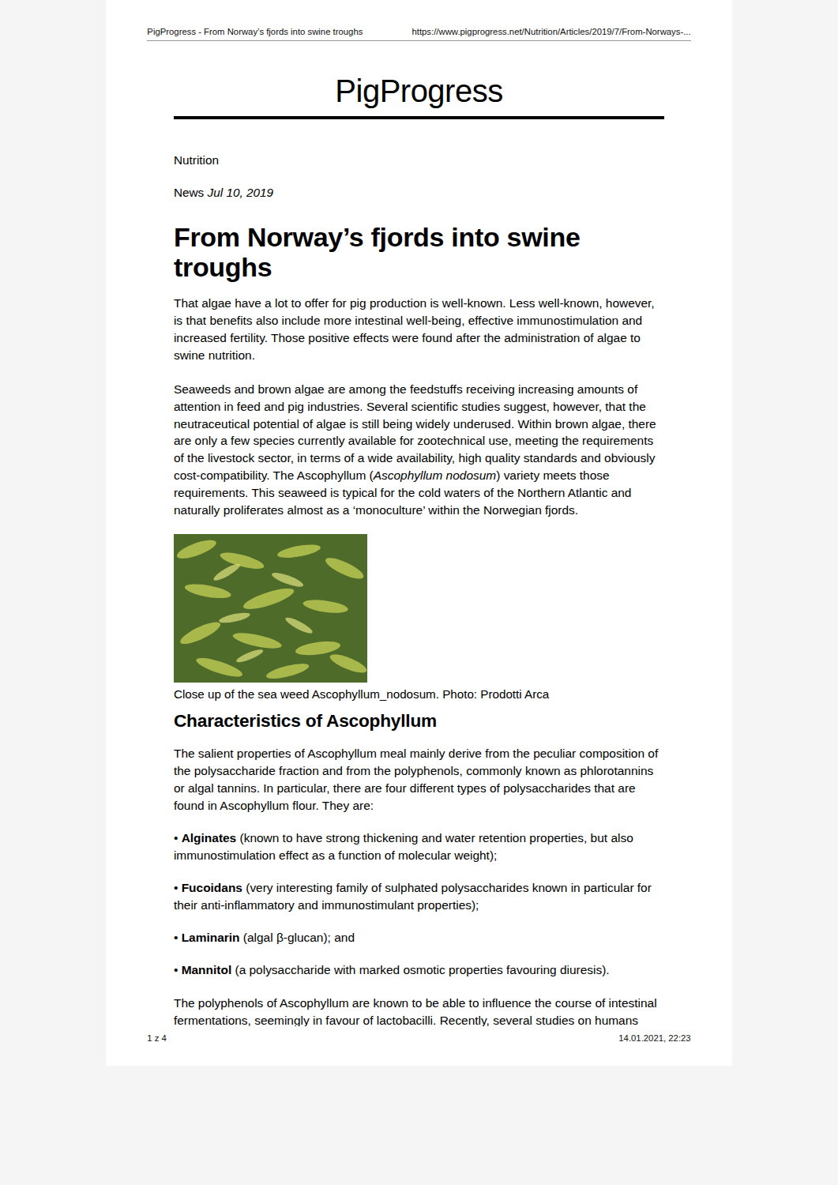PigProgress - From Norway’s fjords into swine troughs
https://www.pigprogress.net/Nutrition/Articles/2019/7/From-Norways-...
PigProgress
Nutrition
News Jul 10, 2019
From Norway’s fjords into swine troughs
That algae have a lot to offer for pig production is well-known. Less well-known, however, is that benefits also include more intestinal well-being, effective immunostimulation and increased fertility. Those positive effects were found after the administration of algae to swine nutrition.
Seaweeds and brown algae are among the feedstuffs receiving increasing amounts of attention in feed and pig industries. Several scientific studies suggest, however, that the neutraceutical potential of algae is still being widely underused. Within brown algae, there are only a few species currently available for zootechnical use, meeting the requirements of the livestock sector, in terms of a wide availability, high quality standards and obviously cost-compatibility. The Ascophyllum (Ascophyllum nodosum) variety meets those requirements. This seaweed is typical for the cold waters of the Northern Atlantic and naturally proliferates almost as a ‘monoculture’ within the Norwegian fjords.
Close up of the sea weed Ascophyllum_nodosum. Photo: Prodotti Arca
Characteristics of Ascophyllum
The salient properties of Ascophyllum meal mainly derive from the peculiar composition of the polysaccharide fraction and from the polyphenols, commonly known as phlorotannins or algal tannins. In particular, there are four different types of polysaccharides that are found in Ascophyllum flour. They are:
Alginates (known to have strong thickening and water retention properties, but also immunostimulation effect as a function of molecular weight);
Fucoidans (very interesting family of sulphated polysaccharides known in particular for their anti-inflammatory and immunostimulant properties);
Laminarin (algal β-glucan); and
Mannitol (a polysaccharide with marked osmotic properties favouring diuresis).
The polyphenols of Ascophyllum are known to be able to influence the course of intestinal fermentations, seemingly in favour of lactobacilli. Recently, several studies on humans
1 z 4
14.01.2021, 22:23